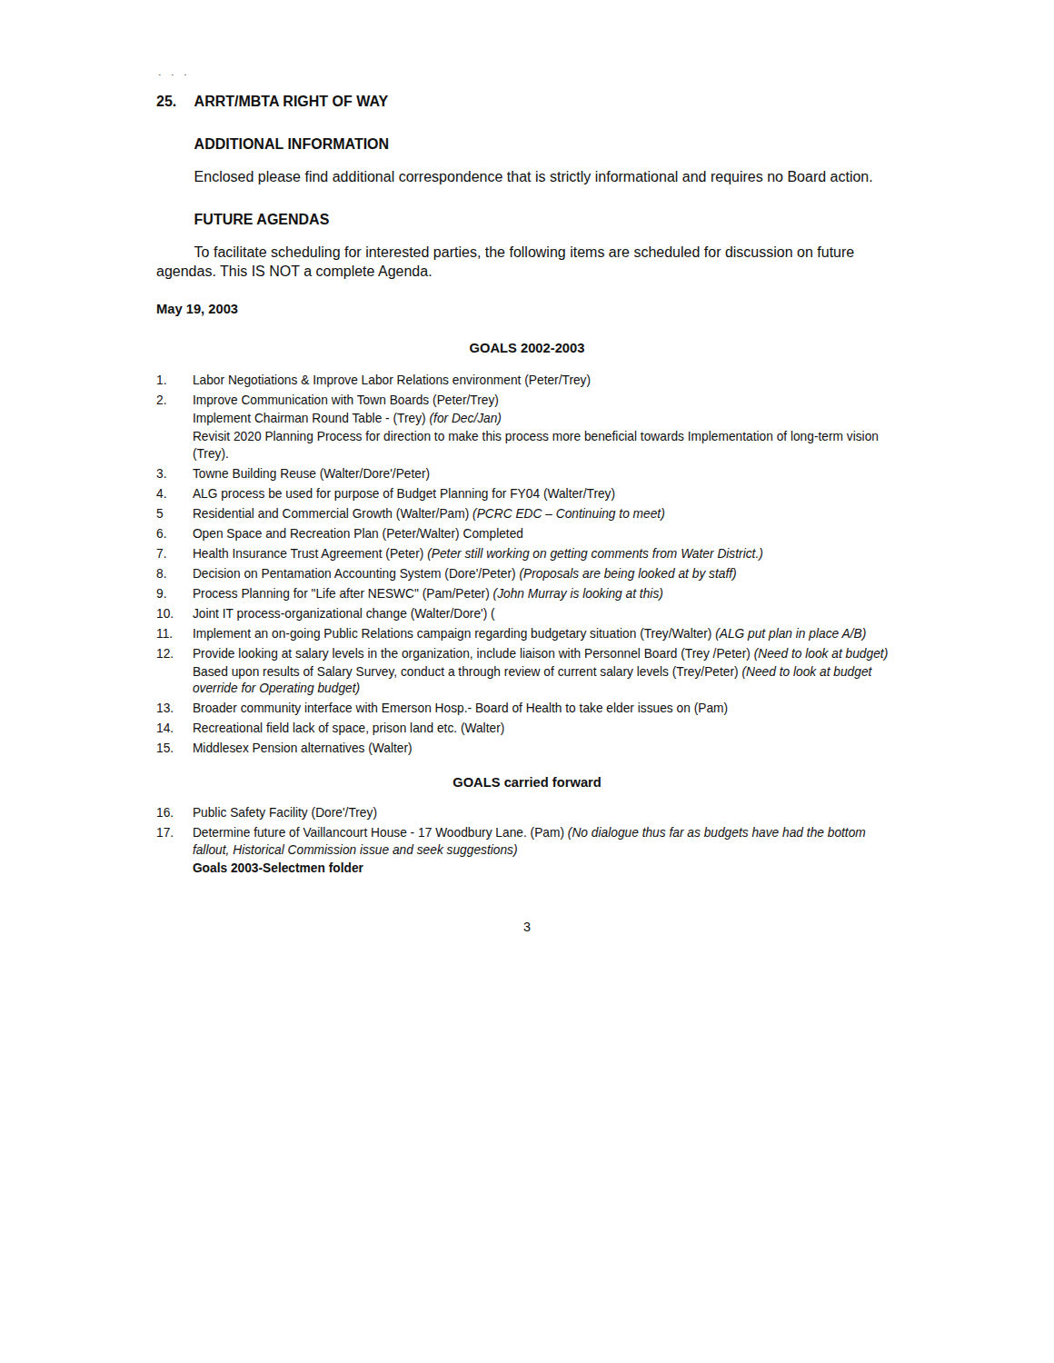. . .
25. ARRT/MBTA RIGHT OF WAY
ADDITIONAL INFORMATION
Enclosed please find additional correspondence that is strictly informational and requires no Board action.
FUTURE AGENDAS
To facilitate scheduling for interested parties, the following items are scheduled for discussion on future agendas. This IS NOT a complete Agenda.
May 19, 2003
GOALS 2002-2003
1. Labor Negotiations & Improve Labor Relations environment (Peter/Trey)
2. Improve Communication with Town Boards (Peter/Trey) Implement Chairman Round Table - (Trey) (for Dec/Jan) Revisit 2020 Planning Process for direction to make this process more beneficial towards Implementation of long-term vision (Trey).
3. Towne Building Reuse (Walter/Dore'/Peter)
4. ALG process be used for purpose of Budget Planning for FY04 (Walter/Trey)
5 Residential and Commercial Growth (Walter/Pam) (PCRC EDC – Continuing to meet)
6. Open Space and Recreation Plan (Peter/Walter) Completed
7. Health Insurance Trust Agreement (Peter) (Peter still working on getting comments from Water District.)
8. Decision on Pentamation Accounting System (Dore'/Peter) (Proposals are being looked at by staff)
9. Process Planning for "Life after NESWC" (Pam/Peter) (John Murray is looking at this)
10. Joint IT process-organizational change (Walter/Dore') (
11. Implement an on-going Public Relations campaign regarding budgetary situation (Trey/Walter) (ALG put plan in place A/B)
12. Provide looking at salary levels in the organization, include liaison with Personnel Board (Trey /Peter) (Need to look at budget) Based upon results of Salary Survey, conduct a through review of current salary levels (Trey/Peter) (Need to look at budget override for Operating budget)
13. Broader community interface with Emerson Hosp.- Board of Health to take elder issues on (Pam)
14. Recreational field lack of space, prison land etc. (Walter)
15. Middlesex Pension alternatives (Walter)
GOALS carried forward
16. Public Safety Facility (Dore'/Trey)
17. Determine future of Vaillancourt House - 17 Woodbury Lane. (Pam) (No dialogue thus far as budgets have had the bottom fallout, Historical Commission issue and seek suggestions) Goals 2003-Selectmen folder
3